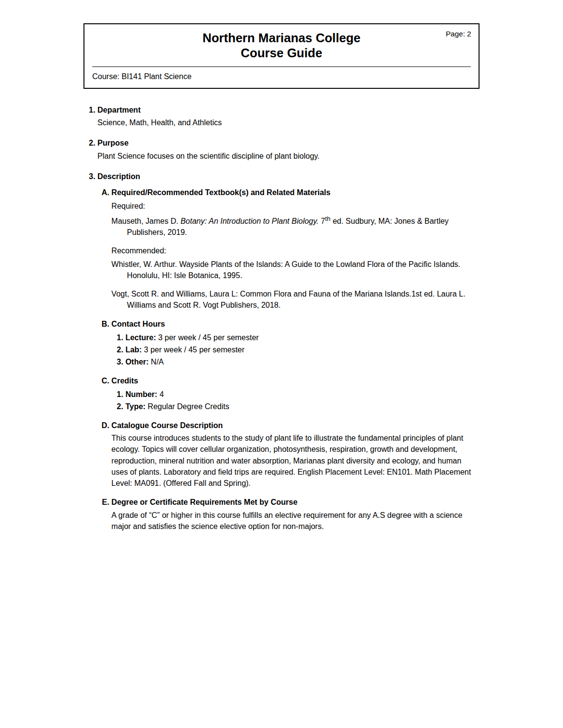Page: 2
Northern Marianas College
Course Guide
Course: BI141 Plant Science
Department
Science, Math, Health, and Athletics
Purpose
Plant Science focuses on the scientific discipline of plant biology.
Description
Required/Recommended Textbook(s) and Related Materials
Required:
Mauseth, James D. Botany: An Introduction to Plant Biology. 7th ed. Sudbury, MA: Jones & Bartley Publishers, 2019.
Recommended:
Whistler, W. Arthur. Wayside Plants of the Islands: A Guide to the Lowland Flora of the Pacific Islands. Honolulu, HI: Isle Botanica, 1995.
Vogt, Scott R. and Williams, Laura L: Common Flora and Fauna of the Mariana Islands.1st ed. Laura L. Williams and Scott R. Vogt Publishers, 2018.
Contact Hours
Lecture: 3 per week / 45 per semester
Lab: 3 per week / 45 per semester
Other: N/A
Credits
Number: 4
Type: Regular Degree Credits
Catalogue Course Description
This course introduces students to the study of plant life to illustrate the fundamental principles of plant ecology. Topics will cover cellular organization, photosynthesis, respiration, growth and development, reproduction, mineral nutrition and water absorption, Marianas plant diversity and ecology, and human uses of plants. Laboratory and field trips are required. English Placement Level: EN101. Math Placement Level: MA091. (Offered Fall and Spring).
Degree or Certificate Requirements Met by Course
A grade of “C” or higher in this course fulfills an elective requirement for any A.S degree with a science major and satisfies the science elective option for non-majors.